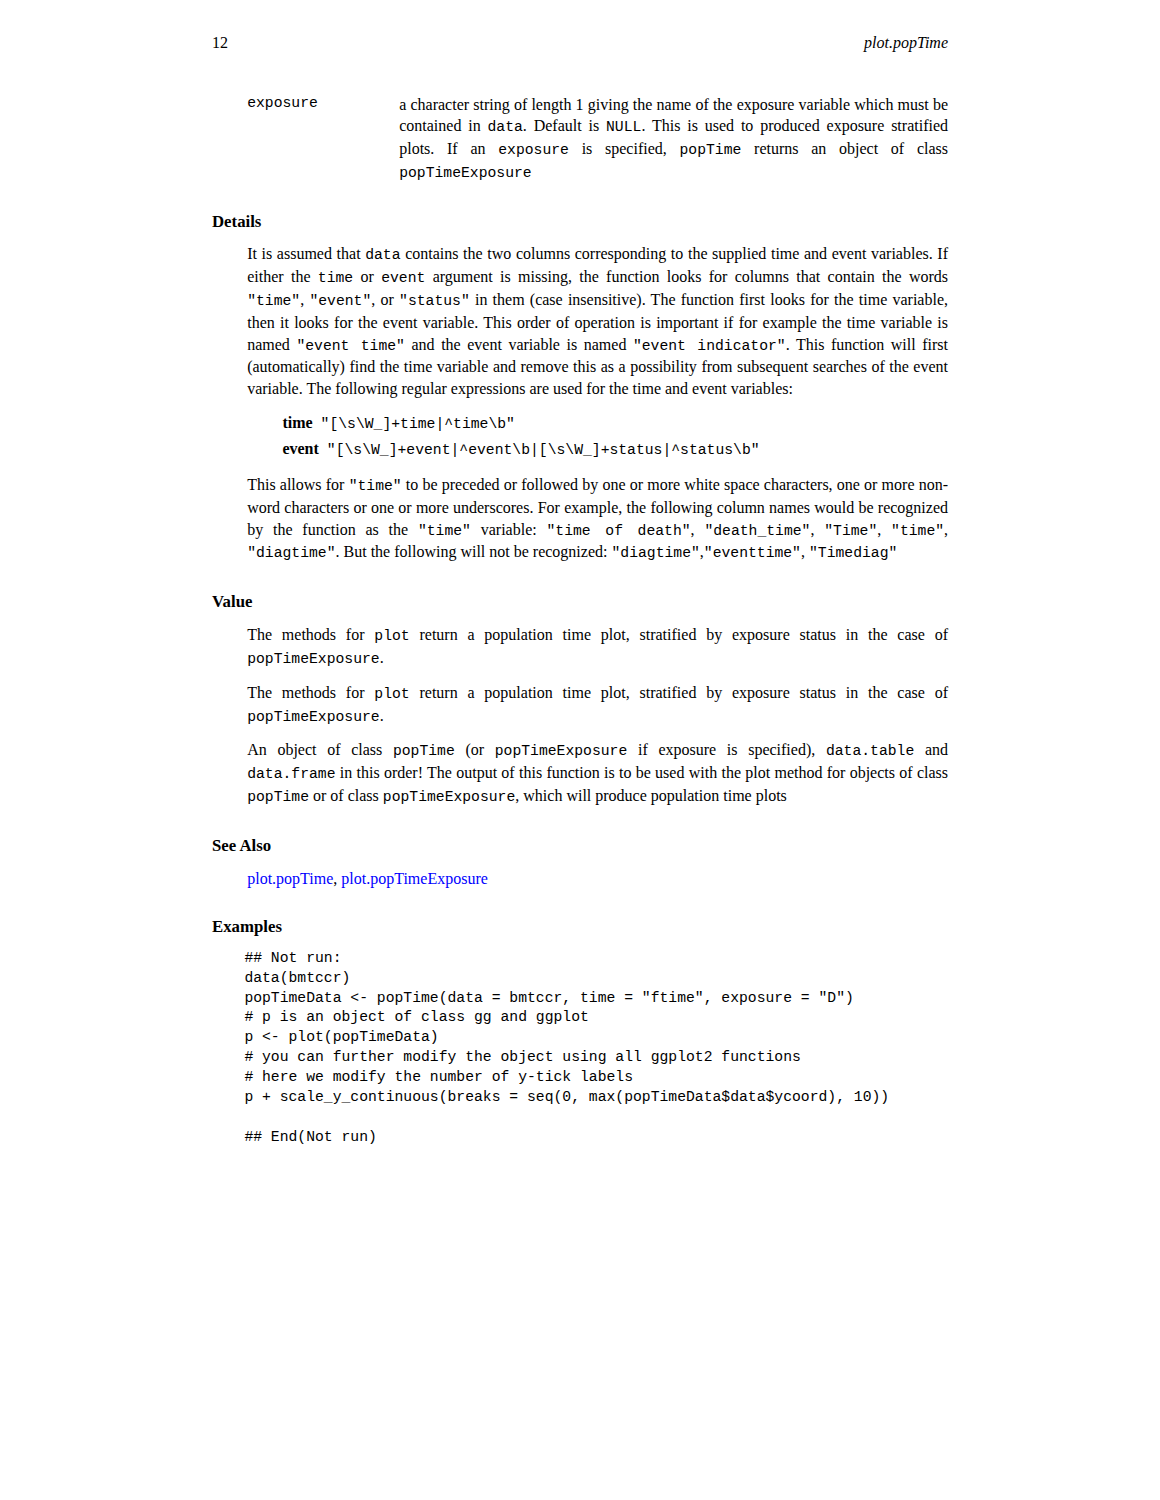12 plot.popTime
exposure
a character string of length 1 giving the name of the exposure variable which must be contained in data. Default is NULL. This is used to produced exposure stratified plots. If an exposure is specified, popTime returns an object of class popTimeExposure
Details
It is assumed that data contains the two columns corresponding to the supplied time and event variables. If either the time or event argument is missing, the function looks for columns that contain the words "time", "event", or "status" in them (case insensitive). The function first looks for the time variable, then it looks for the event variable. This order of operation is important if for example the time variable is named "event time" and the event variable is named "event indicator". This function will first (automatically) find the time variable and remove this as a possibility from subsequent searches of the event variable. The following regular expressions are used for the time and event variables:
time "[\s\W_]+time|^time\b"
event "[\s\W_]+event|^event\b|[\s\W_]+status|^status\b"
This allows for "time" to be preceded or followed by one or more white space characters, one or more non-word characters or one or more underscores. For example, the following column names would be recognized by the function as the "time" variable: "time of death", "death_time", "Time", "time", "diagtime". But the following will not be recognized: "diagtime","eventtime", "Timediag"
Value
The methods for plot return a population time plot, stratified by exposure status in the case of popTimeExposure.
The methods for plot return a population time plot, stratified by exposure status in the case of popTimeExposure.
An object of class popTime (or popTimeExposure if exposure is specified), data.table and data.frame in this order! The output of this function is to be used with the plot method for objects of class popTime or of class popTimeExposure, which will produce population time plots
See Also
plot.popTime, plot.popTimeExposure
Examples
## Not run: 
data(bmtccr)
popTimeData <- popTime(data = bmtccr, time = "ftime", exposure = "D")
# p is an object of class gg and ggplot
p <- plot(popTimeData)
# you can further modify the object using all ggplot2 functions
# here we modify the number of y-tick labels
p + scale_y_continuous(breaks = seq(0, max(popTimeData$data$ycoord), 10))

## End(Not run)